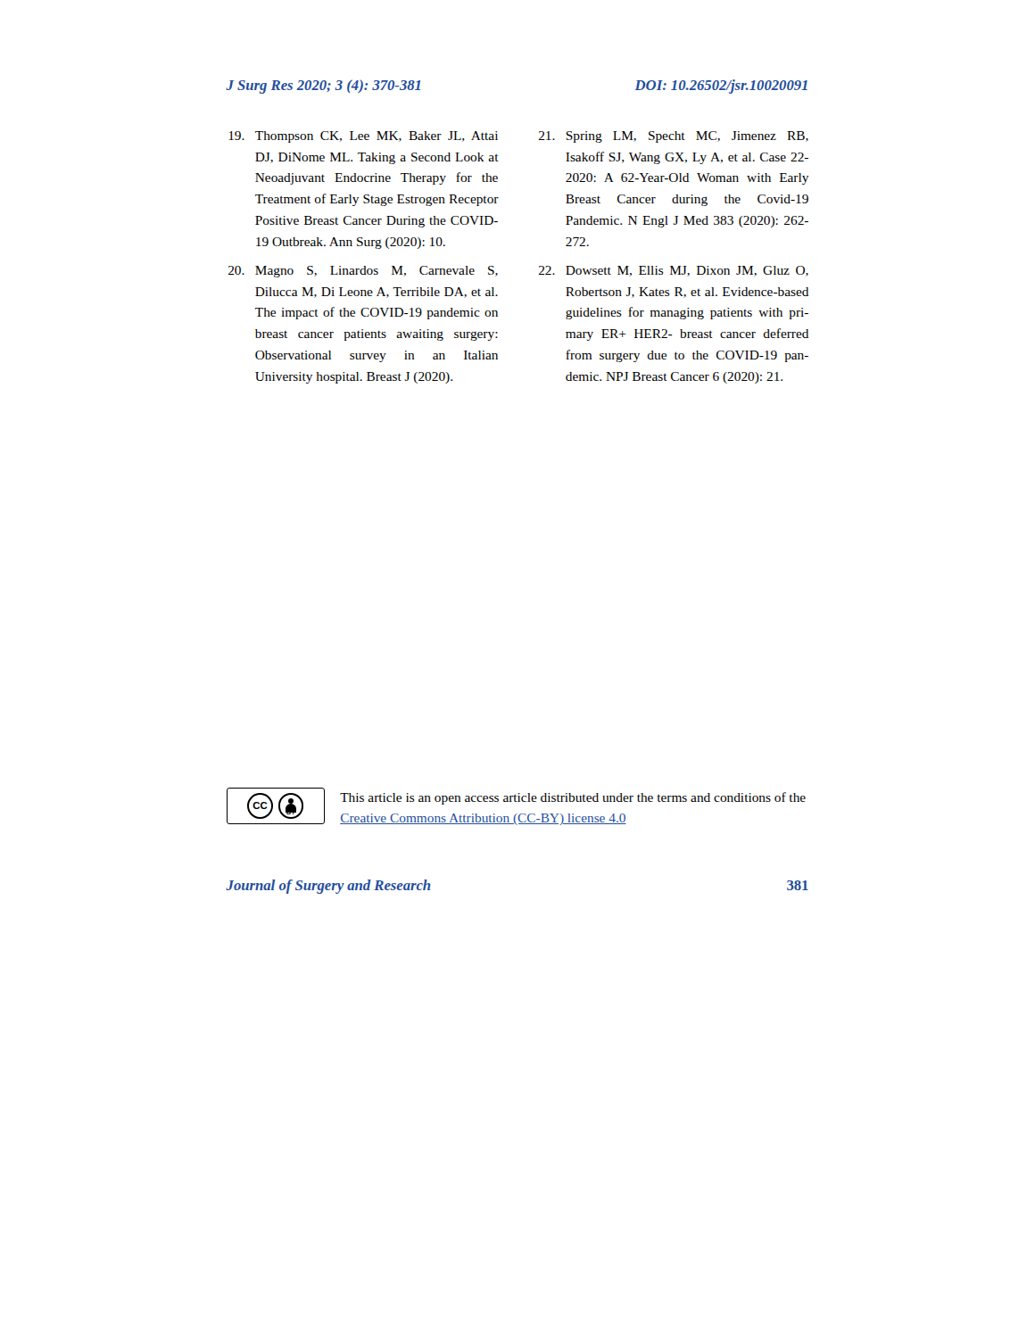J Surg Res 2020; 3 (4): 370-381 DOI: 10.26502/jsr.10020091
19. Thompson CK, Lee MK, Baker JL, Attai DJ, DiNome ML. Taking a Second Look at Neoadjuvant Endocrine Therapy for the Treatment of Early Stage Estrogen Receptor Positive Breast Cancer During the COVID-19 Outbreak. Ann Surg (2020): 10.
20. Magno S, Linardos M, Carnevale S, Dilucca M, Di Leone A, Terribile DA, et al. The impact of the COVID-19 pandemic on breast cancer patients awaiting surgery: Observational survey in an Italian University hospital. Breast J (2020).
21. Spring LM, Specht MC, Jimenez RB, Isakoff SJ, Wang GX, Ly A, et al. Case 22-2020: A 62-Year-Old Woman with Early Breast Cancer during the Covid-19 Pandemic. N Engl J Med 383 (2020): 262-272.
22. Dowsett M, Ellis MJ, Dixon JM, Gluz O, Robertson J, Kates R, et al. Evidence-based guidelines for managing patients with primary ER+ HER2- breast cancer deferred from surgery due to the COVID-19 pandemic. NPJ Breast Cancer 6 (2020): 21.
CC
BY
This article is an open access article distributed under the terms and conditions of the Creative Commons Attribution (CC-BY) license 4.0
Journal of Surgery and Research 381